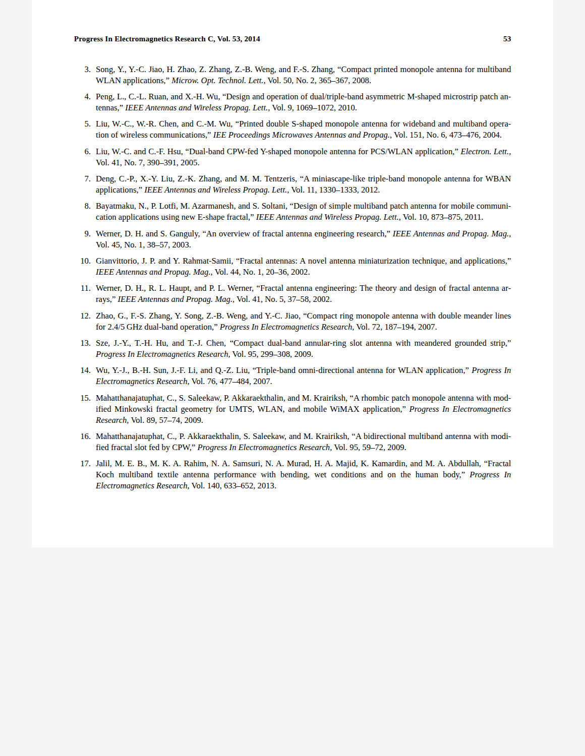Progress In Electromagnetics Research C, Vol. 53, 2014 53
Song, Y., Y.-C. Jiao, H. Zhao, Z. Zhang, Z.-B. Weng, and F.-S. Zhang, “Compact printed monopole antenna for multiband WLAN applications,” Microw. Opt. Technol. Lett., Vol. 50, No. 2, 365–367, 2008.
Peng, L., C.-L. Ruan, and X.-H. Wu, “Design and operation of dual/triple-band asymmetric M-shaped microstrip patch antennas,” IEEE Antennas and Wireless Propag. Lett., Vol. 9, 1069–1072, 2010.
Liu, W.-C., W.-R. Chen, and C.-M. Wu, “Printed double S-shaped monopole antenna for wideband and multiband operation of wireless communications,” IEE Proceedings Microwaves Antennas and Propag., Vol. 151, No. 6, 473–476, 2004.
Liu, W.-C. and C.-F. Hsu, “Dual-band CPW-fed Y-shaped monopole antenna for PCS/WLAN application,” Electron. Lett., Vol. 41, No. 7, 390–391, 2005.
Deng, C.-P., X.-Y. Liu, Z.-K. Zhang, and M. M. Tentzeris, “A miniascape-like triple-band monopole antenna for WBAN applications,” IEEE Antennas and Wireless Propag. Lett., Vol. 11, 1330–1333, 2012.
Bayatmaku, N., P. Lotfi, M. Azarmanesh, and S. Soltani, “Design of simple multiband patch antenna for mobile communication applications using new E-shape fractal,” IEEE Antennas and Wireless Propag. Lett., Vol. 10, 873–875, 2011.
Werner, D. H. and S. Ganguly, “An overview of fractal antenna engineering research,” IEEE Antennas and Propag. Mag., Vol. 45, No. 1, 38–57, 2003.
Gianvittorio, J. P. and Y. Rahmat-Samii, “Fractal antennas: A novel antenna miniaturization technique, and applications,” IEEE Antennas and Propag. Mag., Vol. 44, No. 1, 20–36, 2002.
Werner, D. H., R. L. Haupt, and P. L. Werner, “Fractal antenna engineering: The theory and design of fractal antenna arrays,” IEEE Antennas and Propag. Mag., Vol. 41, No. 5, 37–58, 2002.
Zhao, G., F.-S. Zhang, Y. Song, Z.-B. Weng, and Y.-C. Jiao, “Compact ring monopole antenna with double meander lines for 2.4/5 GHz dual-band operation,” Progress In Electromagnetics Research, Vol. 72, 187–194, 2007.
Sze, J.-Y., T.-H. Hu, and T.-J. Chen, “Compact dual-band annular-ring slot antenna with meandered grounded strip,” Progress In Electromagnetics Research, Vol. 95, 299–308, 2009.
Wu, Y.-J., B.-H. Sun, J.-F. Li, and Q.-Z. Liu, “Triple-band omni-directional antenna for WLAN application,” Progress In Electromagnetics Research, Vol. 76, 477–484, 2007.
Mahatthanajatuphat, C., S. Saleekaw, P. Akkaraekthalin, and M. Krairiksh, “A rhombic patch monopole antenna with modified Minkowski fractal geometry for UMTS, WLAN, and mobile WiMAX application,” Progress In Electromagnetics Research, Vol. 89, 57–74, 2009.
Mahatthanajatuphat, C., P. Akkaraekthalin, S. Saleekaw, and M. Krairiksh, “A bidirectional multiband antenna with modified fractal slot fed by CPW,” Progress In Electromagnetics Research, Vol. 95, 59–72, 2009.
Jalil, M. E. B., M. K. A. Rahim, N. A. Samsuri, N. A. Murad, H. A. Majid, K. Kamardin, and M. A. Abdullah, “Fractal Koch multiband textile antenna performance with bending, wet conditions and on the human body,” Progress In Electromagnetics Research, Vol. 140, 633–652, 2013.